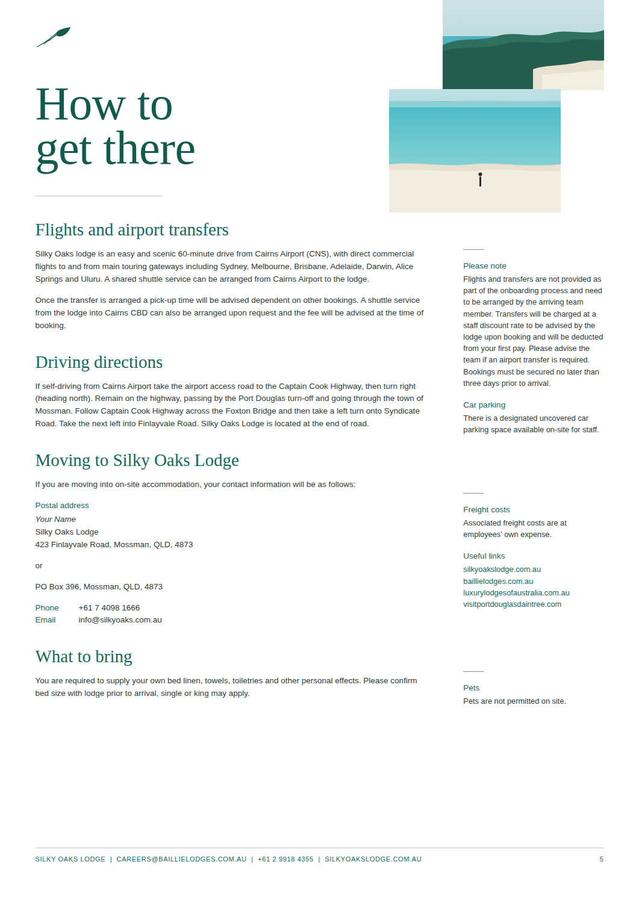How to
get there
Flights and airport transfers
Silky Oaks lodge is an easy and scenic 60-minute drive from Cairns Airport (CNS), with direct commercial flights to and from main touring gateways including Sydney, Melbourne, Brisbane, Adelaide, Darwin, Alice Springs and Uluru. A shared shuttle service can be arranged from Cairns Airport to the lodge.
Once the transfer is arranged a pick-up time will be advised dependent on other bookings. A shuttle service from the lodge into Cairns CBD can also be arranged upon request and the fee will be advised at the time of booking.
Driving directions
If self-driving from Cairns Airport take the airport access road to the Captain Cook Highway, then turn right (heading north). Remain on the highway, passing by the Port Douglas turn-off and going through the town of Mossman. Follow Captain Cook Highway across the Foxton Bridge and then take a left turn onto Syndicate Road. Take the next left into Finlayvale Road. Silky Oaks Lodge is located at the end of road.
Moving to Silky Oaks Lodge
If you are moving into on-site accommodation, your contact information will be as follows:
Postal address
Your Name
Silky Oaks Lodge
423 Finlayvale Road, Mossman, QLD, 4873
or
PO Box 396, Mossman, QLD, 4873
Phone+61 7 4098 1666
Email info@silkyoaks.com.au
What to bring
You are required to supply your own bed linen, towels, toiletries and other personal effects. Please confirm bed size with lodge prior to arrival, single or king may apply.
Please note
Flights and transfers are not provided as part of the onboarding process and need to be arranged by the arriving team member. Transfers will be charged at a staff discount rate to be advised by the lodge upon booking and will be deducted from your first pay. Please advise the team if an airport transfer is required. Bookings must be secured no later than three days prior to arrival.
Car parking
There is a designated uncovered car parking space available on-site for staff.
Freight costs
Associated freight costs are at employees' own expense.
Useful links
silkyoakslodge.com.au
baillielodges.com.au
luxurylodgesofaustralia.com.au
visitportdouglasdaintree.com
Pets
Pets are not permitted on site.
Silky Oaks Lodge | Careers@baillielodges.com.au | +61 2 9918 4355 | silkyoakslodge.com.au
5